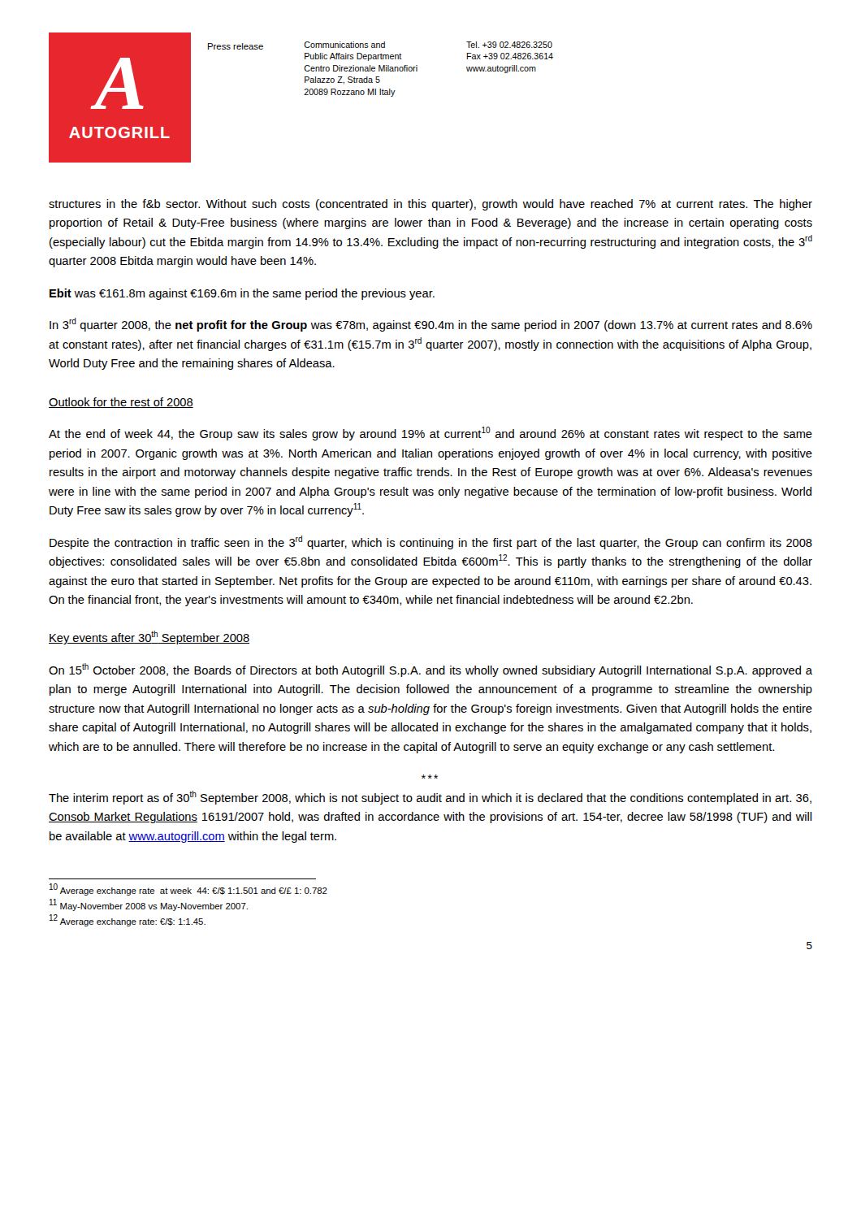A
AUTOGRILL
Press release
Communications and
Public Affairs Department
Centro Direzionale Milanofiori
Palazzo Z, Strada 5
20089 Rozzano MI Italy
Tel. +39 02.4826.3250
Fax +39 02.4826.3614
www.autogrill.com
structures in the f&b sector. Without such costs (concentrated in this quarter), growth would have reached 7% at current rates. The higher proportion of Retail & Duty-Free business (where margins are lower than in Food & Beverage) and the increase in certain operating costs (especially labour) cut the Ebitda margin from 14.9% to 13.4%. Excluding the impact of non-recurring restructuring and integration costs, the 3rd quarter 2008 Ebitda margin would have been 14%.
Ebit was €161.8m against €169.6m in the same period the previous year.
In 3rd quarter 2008, the net profit for the Group was €78m, against €90.4m in the same period in 2007 (down 13.7% at current rates and 8.6% at constant rates), after net financial charges of €31.1m (€15.7m in 3rd quarter 2007), mostly in connection with the acquisitions of Alpha Group, World Duty Free and the remaining shares of Aldeasa.
Outlook for the rest of 2008
At the end of week 44, the Group saw its sales grow by around 19% at current10 and around 26% at constant rates wit respect to the same period in 2007. Organic growth was at 3%. North American and Italian operations enjoyed growth of over 4% in local currency, with positive results in the airport and motorway channels despite negative traffic trends. In the Rest of Europe growth was at over 6%. Aldeasa's revenues were in line with the same period in 2007 and Alpha Group's result was only negative because of the termination of low-profit business. World Duty Free saw its sales grow by over 7% in local currency11.
Despite the contraction in traffic seen in the 3rd quarter, which is continuing in the first part of the last quarter, the Group can confirm its 2008 objectives: consolidated sales will be over €5.8bn and consolidated Ebitda €600m12. This is partly thanks to the strengthening of the dollar against the euro that started in September. Net profits for the Group are expected to be around €110m, with earnings per share of around €0.43. On the financial front, the year's investments will amount to €340m, while net financial indebtedness will be around €2.2bn.
Key events after 30th September 2008
On 15th October 2008, the Boards of Directors at both Autogrill S.p.A. and its wholly owned subsidiary Autogrill International S.p.A. approved a plan to merge Autogrill International into Autogrill. The decision followed the announcement of a programme to streamline the ownership structure now that Autogrill International no longer acts as a sub-holding for the Group's foreign investments. Given that Autogrill holds the entire share capital of Autogrill International, no Autogrill shares will be allocated in exchange for the shares in the amalgamated company that it holds, which are to be annulled. There will therefore be no increase in the capital of Autogrill to serve an equity exchange or any cash settlement.
***
The interim report as of 30th September 2008, which is not subject to audit and in which it is declared that the conditions contemplated in art. 36, Consob Market Regulations 16191/2007 hold, was drafted in accordance with the provisions of art. 154-ter, decree law 58/1998 (TUF) and will be available at www.autogrill.com within the legal term.
10 Average exchange rate at week 44: €/$ 1:1.501 and €/£ 1: 0.782
11 May-November 2008 vs May-November 2007.
12 Average exchange rate: €/$: 1:1.45.
5